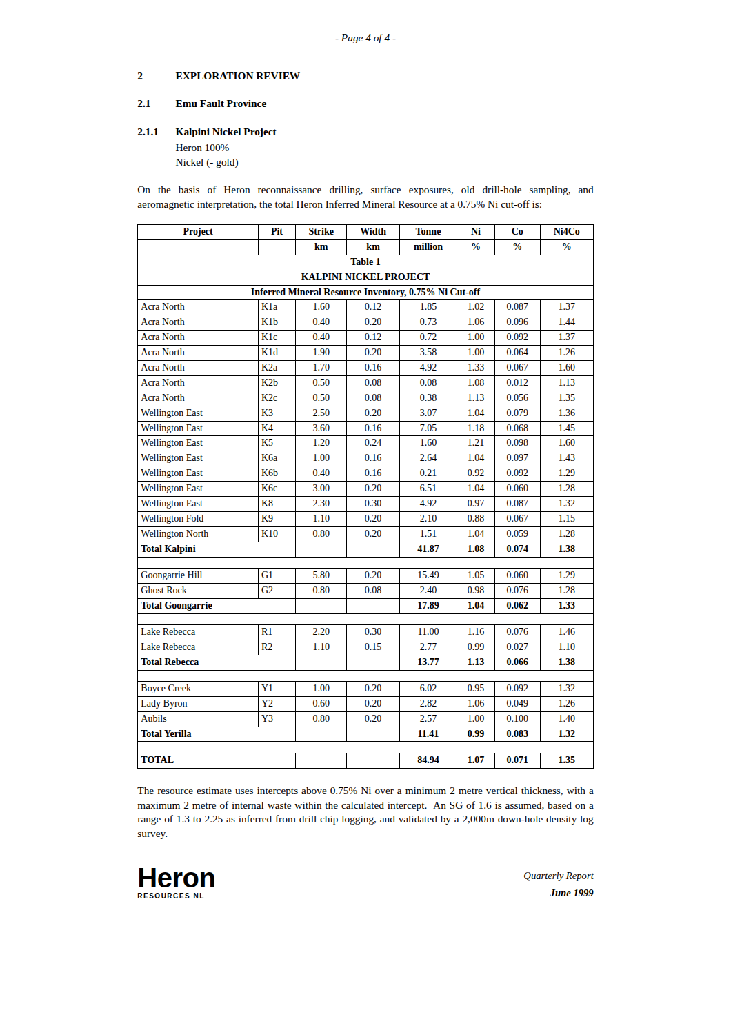- Page 4 of 4 -
2
EXPLORATION REVIEW
2.1
Emu Fault Province
2.1.1
Kalpini Nickel Project
Heron 100%
Nickel (- gold)
On the basis of Heron reconnaissance drilling, surface exposures, old drill-hole sampling, and aeromagnetic interpretation, the total Heron Inferred Mineral Resource at a 0.75% Ni cut-off is:
| Table 1 |
| KALPINI NICKEL PROJECT |
| Inferred Mineral Resource Inventory, 0.75% Ni Cut-off |
| Project | Pit | Strike | Width | Tonne | Ni | Co | Ni4Co |
| | | km | km | million | % | % | % |
| Acra North | K1a | 1.60 | 0.12 | 1.85 | 1.02 | 0.087 | 1.37 |
| Acra North | K1b | 0.40 | 0.20 | 0.73 | 1.06 | 0.096 | 1.44 |
| Acra North | K1c | 0.40 | 0.12 | 0.72 | 1.00 | 0.092 | 1.37 |
| Acra North | K1d | 1.90 | 0.20 | 3.58 | 1.00 | 0.064 | 1.26 |
| Acra North | K2a | 1.70 | 0.16 | 4.92 | 1.33 | 0.067 | 1.60 |
| Acra North | K2b | 0.50 | 0.08 | 0.08 | 1.08 | 0.012 | 1.13 |
| Acra North | K2c | 0.50 | 0.08 | 0.38 | 1.13 | 0.056 | 1.35 |
| Wellington East | K3 | 2.50 | 0.20 | 3.07 | 1.04 | 0.079 | 1.36 |
| Wellington East | K4 | 3.60 | 0.16 | 7.05 | 1.18 | 0.068 | 1.45 |
| Wellington East | K5 | 1.20 | 0.24 | 1.60 | 1.21 | 0.098 | 1.60 |
| Wellington East | K6a | 1.00 | 0.16 | 2.64 | 1.04 | 0.097 | 1.43 |
| Wellington East | K6b | 0.40 | 0.16 | 0.21 | 0.92 | 0.092 | 1.29 |
| Wellington East | K6c | 3.00 | 0.20 | 6.51 | 1.04 | 0.060 | 1.28 |
| Wellington East | K8 | 2.30 | 0.30 | 4.92 | 0.97 | 0.087 | 1.32 |
| Wellington Fold | K9 | 1.10 | 0.20 | 2.10 | 0.88 | 0.067 | 1.15 |
| Wellington North | K10 | 0.80 | 0.20 | 1.51 | 1.04 | 0.059 | 1.28 |
| Total Kalpini | | | 41.87 | 1.08 | 0.074 | 1.38 |
| Goongarrie Hill | G1 | 5.80 | 0.20 | 15.49 | 1.05 | 0.060 | 1.29 |
| Ghost Rock | G2 | 0.80 | 0.08 | 2.40 | 0.98 | 0.076 | 1.28 |
| Total Goongarrie | | | 17.89 | 1.04 | 0.062 | 1.33 |
| Lake Rebecca | R1 | 2.20 | 0.30 | 11.00 | 1.16 | 0.076 | 1.46 |
| Lake Rebecca | R2 | 1.10 | 0.15 | 2.77 | 0.99 | 0.027 | 1.10 |
| Total Rebecca | | | 13.77 | 1.13 | 0.066 | 1.38 |
| Boyce Creek | Y1 | 1.00 | 0.20 | 6.02 | 0.95 | 0.092 | 1.32 |
| Lady Byron | Y2 | 0.60 | 0.20 | 2.82 | 1.06 | 0.049 | 1.26 |
| Aubils | Y3 | 0.80 | 0.20 | 2.57 | 1.00 | 0.100 | 1.40 |
| Total Yerilla | | | 11.41 | 0.99 | 0.083 | 1.32 |
| TOTAL | | | 84.94 | 1.07 | 0.071 | 1.35 |
The resource estimate uses intercepts above 0.75% Ni over a minimum 2 metre vertical thickness, with a maximum 2 metre of internal waste within the calculated intercept. An SG of 1.6 is assumed, based on a range of 1.3 to 2.25 as inferred from drill chip logging, and validated by a 2,000m down-hole density log survey.
Heron
RESOURCES NL
Quarterly Report
June 1999